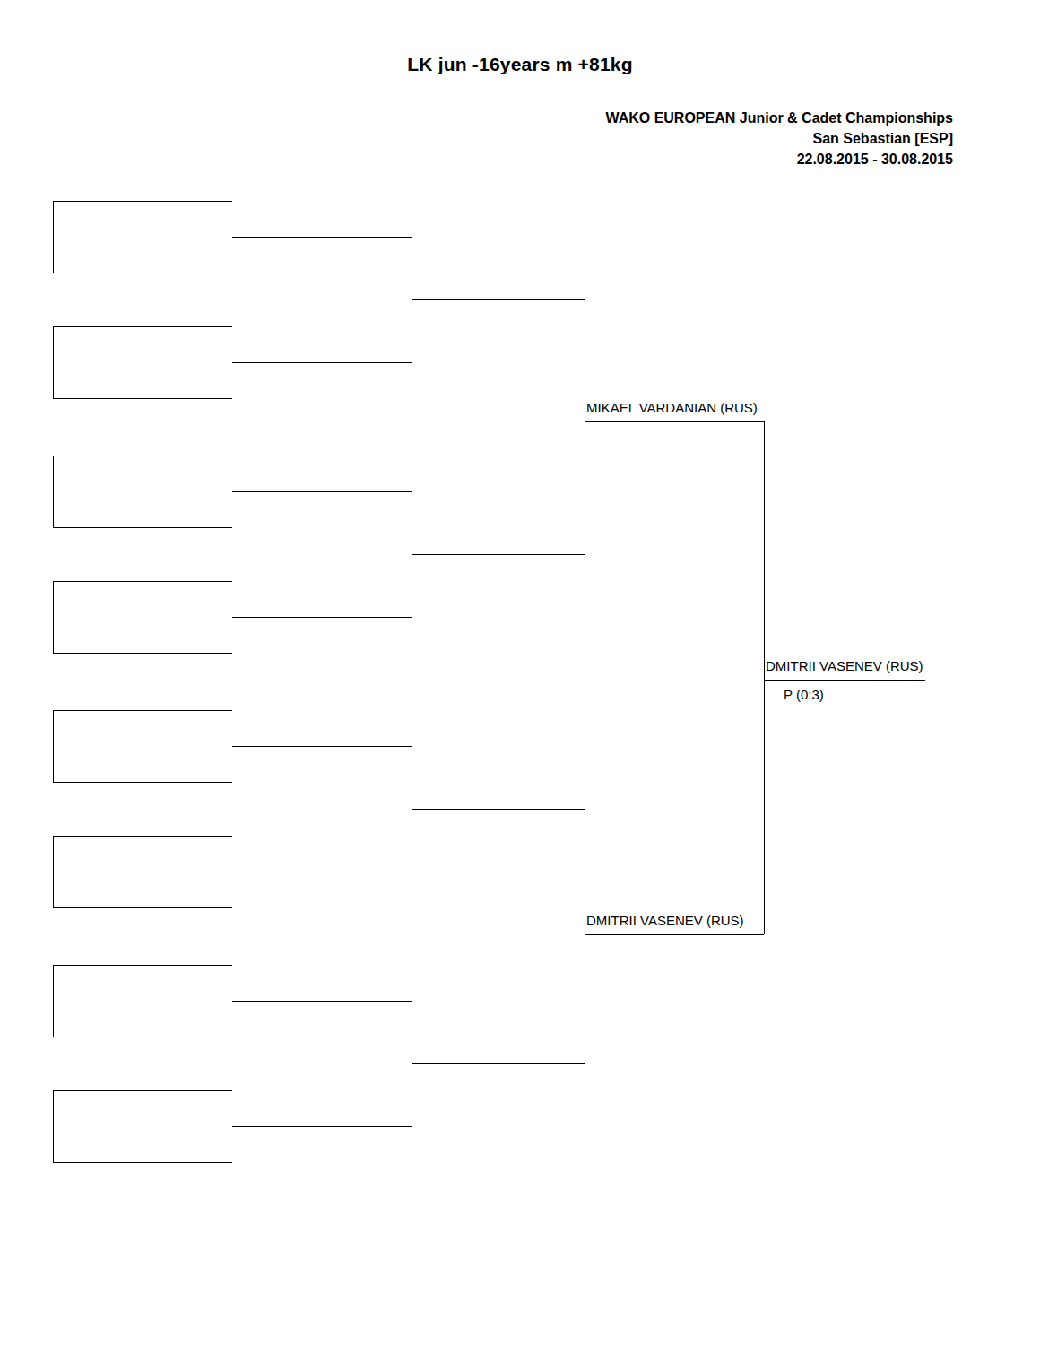LK jun -16years m +81kg
WAKO EUROPEAN Junior & Cadet Championships
San Sebastian [ESP]
22.08.2015 - 30.08.2015
MIKAEL VARDANIAN (RUS)
DMITRII VASENEV (RUS)
DMITRII VASENEV (RUS)
P (0:3)